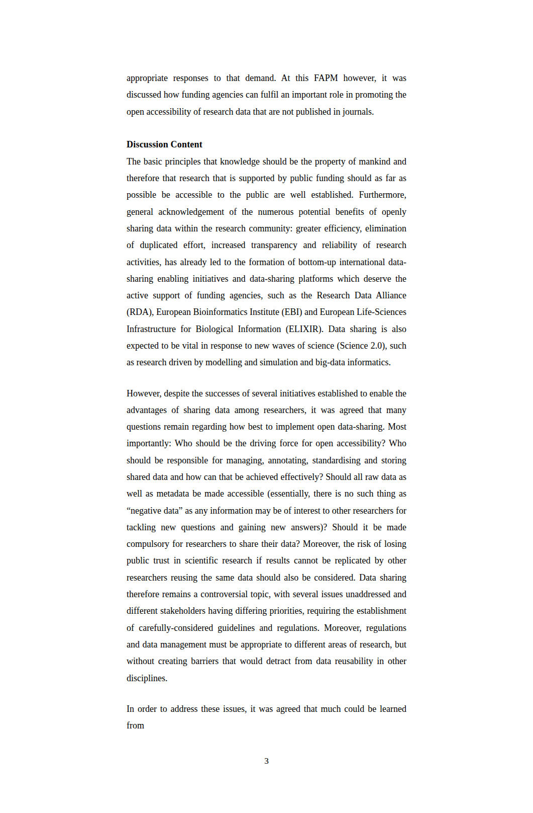appropriate responses to that demand. At this FAPM however, it was discussed how funding agencies can fulfil an important role in promoting the open accessibility of research data that are not published in journals.
Discussion Content
The basic principles that knowledge should be the property of mankind and therefore that research that is supported by public funding should as far as possible be accessible to the public are well established. Furthermore, general acknowledgement of the numerous potential benefits of openly sharing data within the research community: greater efficiency, elimination of duplicated effort, increased transparency and reliability of research activities, has already led to the formation of bottom-up international data-sharing enabling initiatives and data-sharing platforms which deserve the active support of funding agencies, such as the Research Data Alliance (RDA), European Bioinformatics Institute (EBI) and European Life-Sciences Infrastructure for Biological Information (ELIXIR). Data sharing is also expected to be vital in response to new waves of science (Science 2.0), such as research driven by modelling and simulation and big-data informatics.
However, despite the successes of several initiatives established to enable the advantages of sharing data among researchers, it was agreed that many questions remain regarding how best to implement open data-sharing. Most importantly: Who should be the driving force for open accessibility? Who should be responsible for managing, annotating, standardising and storing shared data and how can that be achieved effectively? Should all raw data as well as metadata be made accessible (essentially, there is no such thing as “negative data” as any information may be of interest to other researchers for tackling new questions and gaining new answers)? Should it be made compulsory for researchers to share their data? Moreover, the risk of losing public trust in scientific research if results cannot be replicated by other researchers reusing the same data should also be considered. Data sharing therefore remains a controversial topic, with several issues unaddressed and different stakeholders having differing priorities, requiring the establishment of carefully-considered guidelines and regulations. Moreover, regulations and data management must be appropriate to different areas of research, but without creating barriers that would detract from data reusability in other disciplines.
In order to address these issues, it was agreed that much could be learned from
3